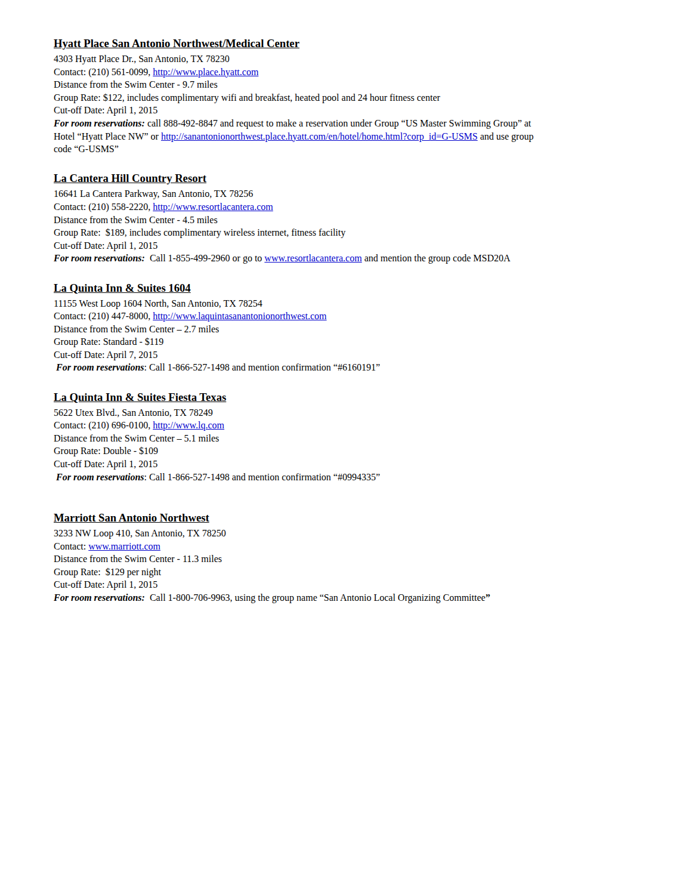Hyatt Place San Antonio Northwest/Medical Center
4303 Hyatt Place Dr., San Antonio, TX 78230
Contact: (210) 561-0099, http://www.place.hyatt.com
Distance from the Swim Center - 9.7 miles
Group Rate: $122, includes complimentary wifi and breakfast, heated pool and 24 hour fitness center
Cut-off Date: April 1, 2015
For room reservations: call 888-492-8847 and request to make a reservation under Group “US Master Swimming Group” at Hotel “Hyatt Place NW” or http://sanantonionorthwest.place.hyatt.com/en/hotel/home.html?corp_id=G-USMS and use group code “G-USMS”
La Cantera Hill Country Resort
16641 La Cantera Parkway, San Antonio, TX 78256
Contact: (210) 558-2220, http://www.resortlacantera.com
Distance from the Swim Center - 4.5 miles
Group Rate: $189, includes complimentary wireless internet, fitness facility
Cut-off Date: April 1, 2015
For room reservations: Call 1-855-499-2960 or go to www.resortlacantera.com and mention the group code MSD20A
La Quinta Inn & Suites 1604
11155 West Loop 1604 North, San Antonio, TX 78254
Contact: (210) 447-8000, http://www.laquintasanantonionorthwest.com
Distance from the Swim Center – 2.7 miles
Group Rate: Standard - $119
Cut-off Date: April 7, 2015
For room reservations: Call 1-866-527-1498 and mention confirmation “#6160191”
La Quinta Inn & Suites Fiesta Texas
5622 Utex Blvd., San Antonio, TX 78249
Contact: (210) 696-0100, http://www.lq.com
Distance from the Swim Center – 5.1 miles
Group Rate: Double - $109
Cut-off Date: April 1, 2015
For room reservations: Call 1-866-527-1498 and mention confirmation “#0994335”
Marriott San Antonio Northwest
3233 NW Loop 410, San Antonio, TX 78250
Contact: www.marriott.com
Distance from the Swim Center - 11.3 miles
Group Rate: $129 per night
Cut-off Date: April 1, 2015
For room reservations: Call 1-800-706-9963, using the group name “San Antonio Local Organizing Committee”